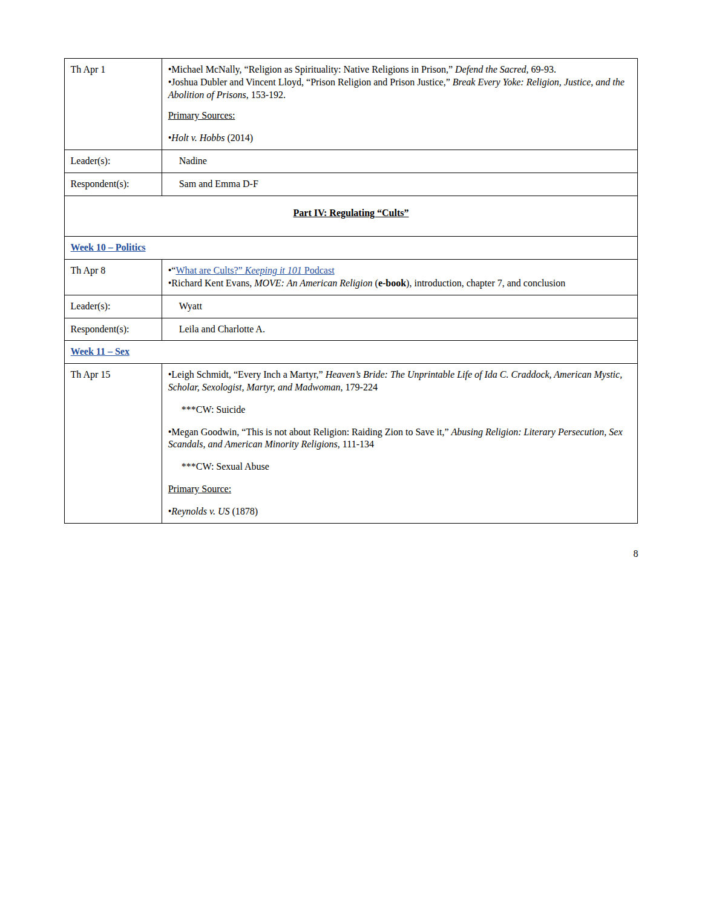| Th Apr 1 | •Michael McNally, “Religion as Spirituality: Native Religions in Prison,” Defend the Sacred , 69-93. •Joshua Dubler and Vincent Lloyd, “Prison Religion and Prison Justice,” Break Every Yoke: Religion, Justice, and the Abolition of Prisons , 153-192. Primary Sources: • Holt v. Hobbs (2014) |
| Leader(s): | Nadine |
| Respondent(s): | Sam and Emma D-F |
| Part IV: Regulating “Cults” |
| Week 10 – Politics |
| Th Apr 8 | •“ What are Cults?” Keeping it 101 Podcast •Richard Kent Evans, MOVE: An American Religion ( e-book ), introduction, chapter 7, and conclusion |
| Leader(s): | Wyatt |
| Respondent(s): | Leila and Charlotte A. |
| Week 11 – Sex |
| Th Apr 15 | •Leigh Schmidt, “Every Inch a Martyr,” Heaven’s Bride: The Unprintable Life of Ida C. Craddock, American Mystic, Scholar, Sexologist, Martyr, and Madwoman , 179-224 ***CW: Suicide •Megan Goodwin, “This is not about Religion: Raiding Zion to Save it,” Abusing Religion: Literary Persecution, Sex Scandals, and American Minority Religions , 111-134 ***CW: Sexual Abuse Primary Source: • Reynolds v. US (1878) |
8